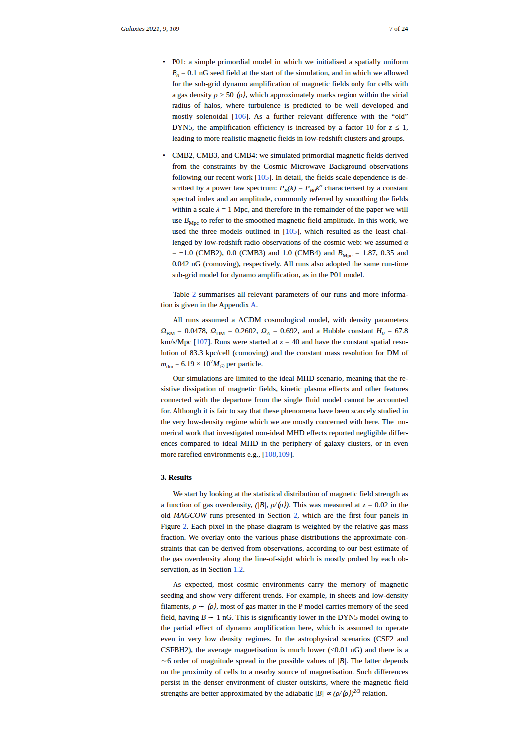Galaxies 2021, 9, 109 7 of 24
P01: a simple primordial model in which we initialised a spatially uniform B0 = 0.1 nG seed field at the start of the simulation, and in which we allowed for the sub-grid dynamo amplification of magnetic fields only for cells with a gas density ρ ≥ 50 ⟨ρ⟩, which approximately marks region within the virial radius of halos, where turbulence is predicted to be well developed and mostly solenoidal [106]. As a further relevant difference with the “old” DYN5, the amplification efficiency is increased by a factor 10 for z ≤ 1, leading to more realistic magnetic fields in low-redshift clusters and groups.
CMB2, CMB3, and CMB4: we simulated primordial magnetic fields derived from the constraints by the Cosmic Microwave Background observations following our recent work [105]. In detail, the fields scale dependence is described by a power law spectrum: PB(k) = PB0kα characterised by a constant spectral index and an amplitude, commonly referred by smoothing the fields within a scale λ = 1 Mpc, and therefore in the remainder of the paper we will use BMpc to refer to the smoothed magnetic field amplitude. In this work, we used the three models outlined in [105], which resulted as the least challenged by low-redshift radio observations of the cosmic web: we assumed α = −1.0 (CMB2), 0.0 (CMB3) and 1.0 (CMB4) and BMpc = 1.87, 0.35 and 0.042 nG (comoving), respectively. All runs also adopted the same run-time sub-grid model for dynamo amplification, as in the P01 model.
Table 2 summarises all relevant parameters of our runs and more information is given in the Appendix A.
All runs assumed a ΛCDM cosmological model, with density parameters ΩBM = 0.0478, ΩDM = 0.2602, ΩΛ = 0.692, and a Hubble constant H0 = 67.8 km/s/Mpc [107]. Runs were started at z = 40 and have the constant spatial resolution of 83.3 kpc/cell (comoving) and the constant mass resolution for DM of mdm = 6.19 × 107M☉ per particle.
Our simulations are limited to the ideal MHD scenario, meaning that the resistive dissipation of magnetic fields, kinetic plasma effects and other features connected with the departure from the single fluid model cannot be accounted for. Although it is fair to say that these phenomena have been scarcely studied in the very low-density regime which we are mostly concerned with here. The numerical work that investigated non-ideal MHD effects reported negligible differences compared to ideal MHD in the periphery of galaxy clusters, or in even more rarefied environments e.g., [108,109].
3. Results
We start by looking at the statistical distribution of magnetic field strength as a function of gas overdensity, (|B|, ρ/⟨ρ⟩). This was measured at z = 0.02 in the old MAGCOW runs presented in Section 2, which are the first four panels in Figure 2. Each pixel in the phase diagram is weighted by the relative gas mass fraction. We overlay onto the various phase distributions the approximate constraints that can be derived from observations, according to our best estimate of the gas overdensity along the line-of-sight which is mostly probed by each observation, as in Section 1.2.
As expected, most cosmic environments carry the memory of magnetic seeding and show very different trends. For example, in sheets and low-density filaments, ρ ∼ ⟨ρ⟩, most of gas matter in the P model carries memory of the seed field, having B ∼ 1 nG. This is significantly lower in the DYN5 model owing to the partial effect of dynamo amplification here, which is assumed to operate even in very low density regimes. In the astrophysical scenarios (CSF2 and CSFBH2), the average magnetisation is much lower (≤0.01 nG) and there is a ∼6 order of magnitude spread in the possible values of |B|. The latter depends on the proximity of cells to a nearby source of magnetisation. Such differences persist in the denser environment of cluster outskirts, where the magnetic field strengths are better approximated by the adiabatic |B| ∝ (ρ/⟨ρ⟩)2/3 relation.